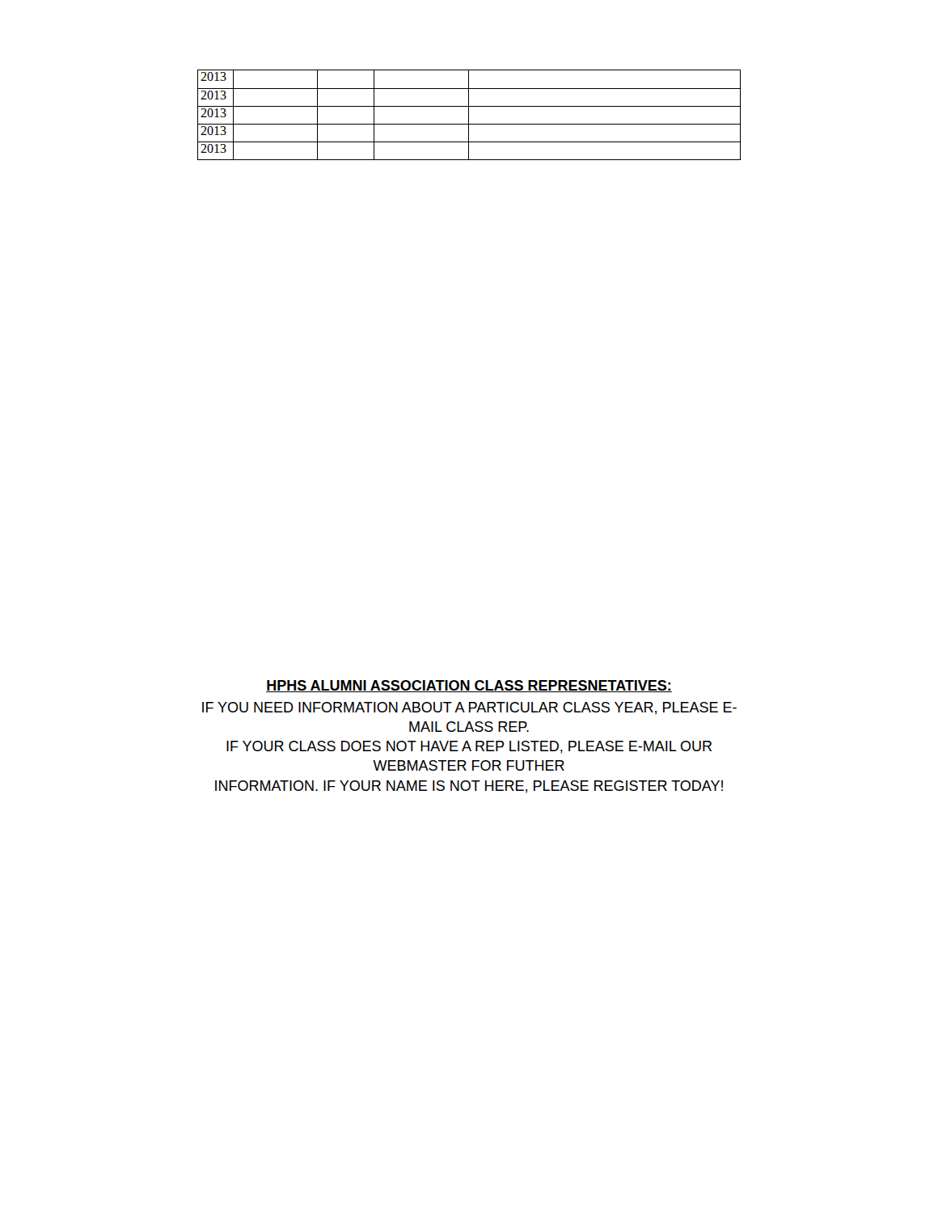| 2013 | | | | |
| 2013 | | | | |
| 2013 | | | | |
| 2013 | | | | |
| 2013 | | | | |
HPHS ALUMNI ASSOCIATION CLASS REPRESNETATIVES:
IF YOU NEED INFORMATION ABOUT A PARTICULAR CLASS YEAR, PLEASE E-MAIL CLASS REP.
IF YOUR CLASS DOES NOT HAVE A REP LISTED, PLEASE E-MAIL OUR WEBMASTER FOR FUTHER
INFORMATION. IF YOUR NAME IS NOT HERE, PLEASE REGISTER TODAY!